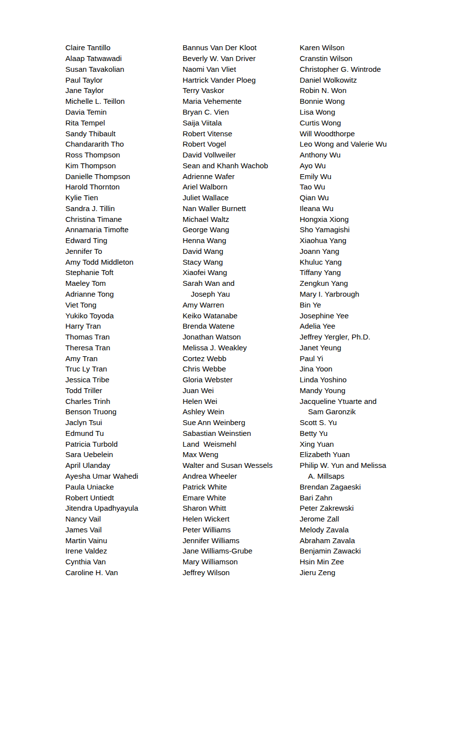Claire Tantillo
Alaap Tatwawadi
Susan Tavakolian
Paul Taylor
Jane Taylor
Michelle L. Teillon
Davia Temin
Rita Tempel
Sandy Thibault
Chandararith Tho
Ross Thompson
Kim Thompson
Danielle Thompson
Harold Thornton
Kylie Tien
Sandra J. Tillin
Christina Timane
Annamaria Timofte
Edward Ting
Jennifer To
Amy Todd Middleton
Stephanie Toft
Maeley Tom
Adrianne Tong
Viet Tong
Yukiko Toyoda
Harry Tran
Thomas Tran
Theresa Tran
Amy Tran
Truc Ly Tran
Jessica Tribe
Todd Triller
Charles Trinh
Benson Truong
Jaclyn Tsui
Edmund Tu
Patricia Turbold
Sara Uebelein
April Ulanday
Ayesha Umar Wahedi
Paula Uniacke
Robert Untiedt
Jitendra Upadhyayula
Nancy Vail
James Vail
Martin Vainu
Irene Valdez
Cynthia Van
Caroline H. Van
Bannus Van Der Kloot
Beverly W. Van Driver
Naomi Van Vliet
Hartrick Vander Ploeg
Terry Vaskor
Maria Vehemente
Bryan C. Vien
Saija Viitala
Robert Vitense
Robert Vogel
David Vollweiler
Sean and Khanh Wachob
Adrienne Wafer
Ariel Walborn
Juliet Wallace
Nan Waller Burnett
Michael Waltz
George Wang
Henna Wang
David Wang
Stacy Wang
Xiaofei Wang
Sarah Wan andJoseph Yau
Amy Warren
Keiko Watanabe
Brenda Watene
Jonathan Watson
Melissa J. Weakley
Cortez Webb
Chris Webbe
Gloria Webster
Juan Wei
Helen Wei
Ashley Wein
Sue Ann Weinberg
Sabastian Weinstien
Land Weismehl
Max Weng
Walter and Susan Wessels
Andrea Wheeler
Patrick White
Emare White
Sharon Whitt
Helen Wickert
Peter Williams
Jennifer Williams
Jane Williams-Grube
Mary Williamson
Jeffrey Wilson
Karen Wilson
Cranstin Wilson
Christopher G. Wintrode
Daniel Wolkowitz
Robin N. Won
Bonnie Wong
Lisa Wong
Curtis Wong
Will Woodthorpe
Leo Wong and Valerie Wu
Anthony Wu
Ayo Wu
Emily Wu
Tao Wu
Qian Wu
Ileana Wu
Hongxia Xiong
Sho Yamagishi
Xiaohua Yang
Joann Yang
Khuluc Yang
Tiffany Yang
Zengkun Yang
Mary I. Yarbrough
Bin Ye
Josephine Yee
Adelia Yee
Jeffrey Yergler, Ph.D.
Janet Yeung
Paul Yi
Jina Yoon
Linda Yoshino
Mandy Young
Jacqueline Ytuarte andSam Garonzik
Scott S. Yu
Betty Yu
Xing Yuan
Elizabeth Yuan
Philip W. Yun and MelissaA. Millsaps
Brendan Zagaeski
Bari Zahn
Peter Zakrewski
Jerome Zall
Melody Zavala
Abraham Zavala
Benjamin Zawacki
Hsin Min Zee
Jieru Zeng